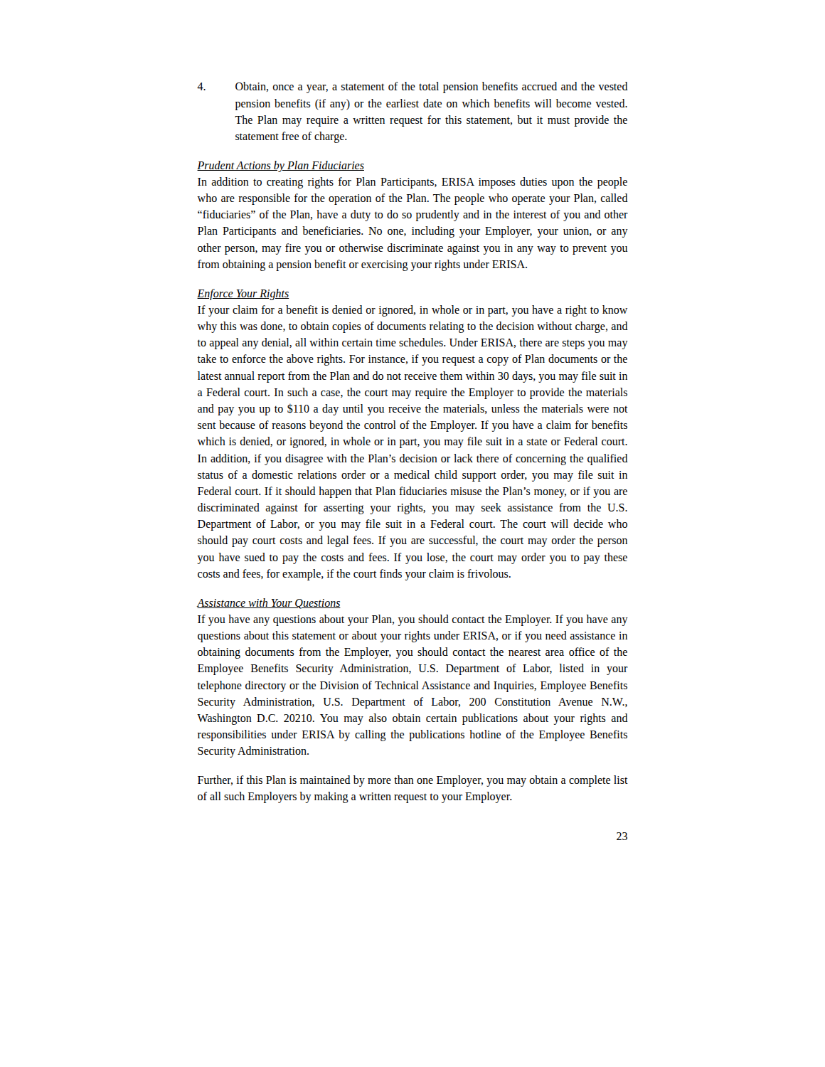4.
Obtain, once a year, a statement of the total pension benefits accrued and the vested pension benefits (if any) or the earliest date on which benefits will become vested. The Plan may require a written request for this statement, but it must provide the statement free of charge.
Prudent Actions by Plan Fiduciaries
In addition to creating rights for Plan Participants, ERISA imposes duties upon the people who are responsible for the operation of the Plan. The people who operate your Plan, called “fiduciaries” of the Plan, have a duty to do so prudently and in the interest of you and other Plan Participants and beneficiaries. No one, including your Employer, your union, or any other person, may fire you or otherwise discriminate against you in any way to prevent you from obtaining a pension benefit or exercising your rights under ERISA.
Enforce Your Rights
If your claim for a benefit is denied or ignored, in whole or in part, you have a right to know why this was done, to obtain copies of documents relating to the decision without charge, and to appeal any denial, all within certain time schedules. Under ERISA, there are steps you may take to enforce the above rights. For instance, if you request a copy of Plan documents or the latest annual report from the Plan and do not receive them within 30 days, you may file suit in a Federal court. In such a case, the court may require the Employer to provide the materials and pay you up to $110 a day until you receive the materials, unless the materials were not sent because of reasons beyond the control of the Employer. If you have a claim for benefits which is denied, or ignored, in whole or in part, you may file suit in a state or Federal court. In addition, if you disagree with the Plan’s decision or lack there of concerning the qualified status of a domestic relations order or a medical child support order, you may file suit in Federal court. If it should happen that Plan fiduciaries misuse the Plan’s money, or if you are discriminated against for asserting your rights, you may seek assistance from the U.S. Department of Labor, or you may file suit in a Federal court. The court will decide who should pay court costs and legal fees. If you are successful, the court may order the person you have sued to pay the costs and fees. If you lose, the court may order you to pay these costs and fees, for example, if the court finds your claim is frivolous.
Assistance with Your Questions
If you have any questions about your Plan, you should contact the Employer. If you have any questions about this statement or about your rights under ERISA, or if you need assistance in obtaining documents from the Employer, you should contact the nearest area office of the Employee Benefits Security Administration, U.S. Department of Labor, listed in your telephone directory or the Division of Technical Assistance and Inquiries, Employee Benefits Security Administration, U.S. Department of Labor, 200 Constitution Avenue N.W., Washington D.C. 20210. You may also obtain certain publications about your rights and responsibilities under ERISA by calling the publications hotline of the Employee Benefits Security Administration.
Further, if this Plan is maintained by more than one Employer, you may obtain a complete list of all such Employers by making a written request to your Employer.
23